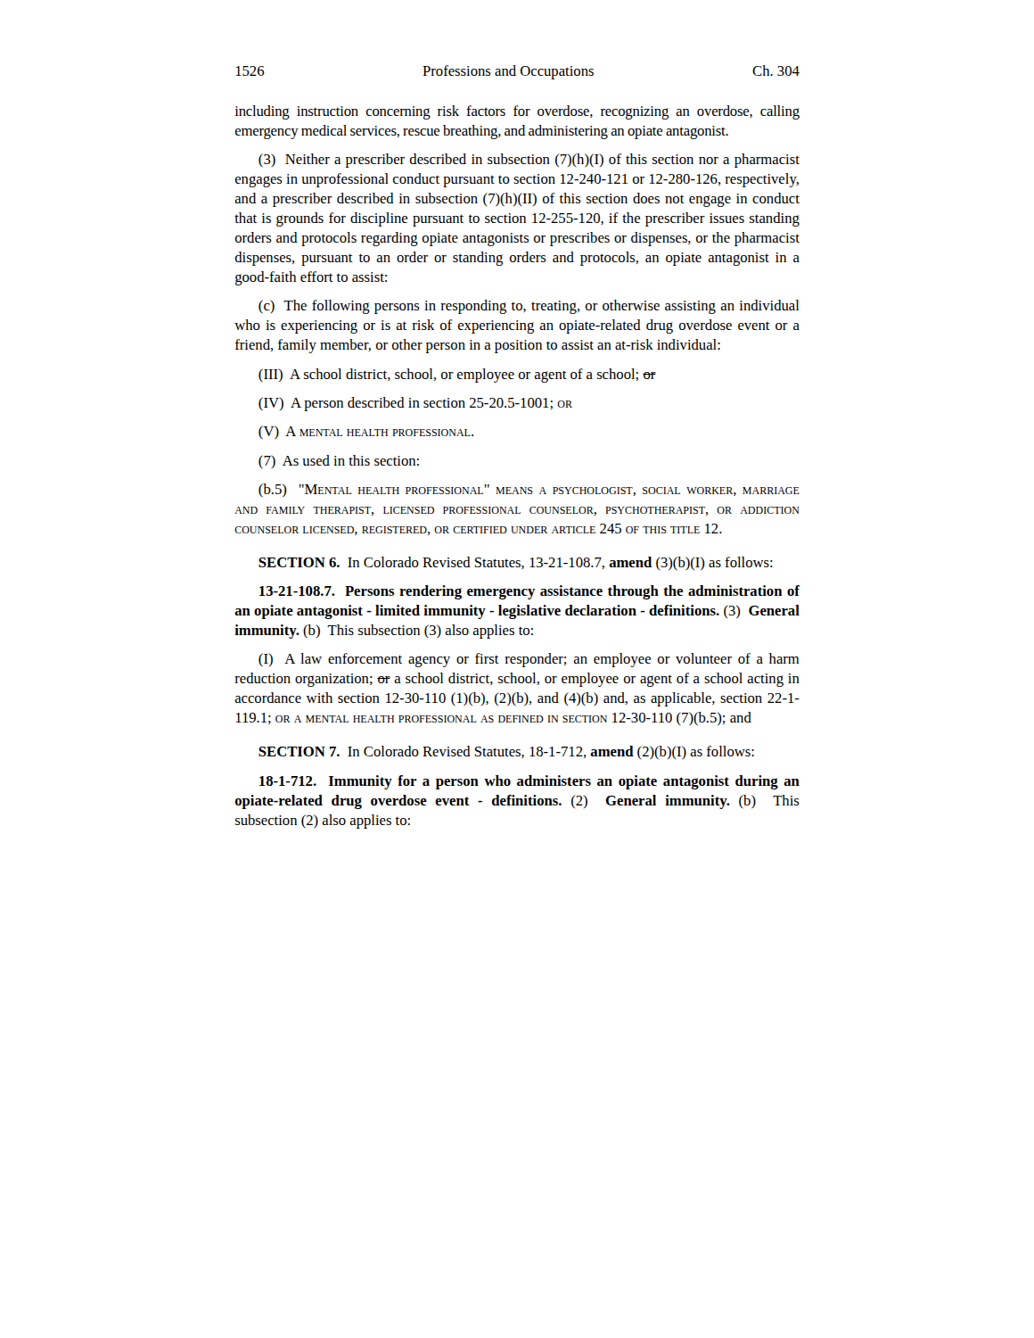1526 Professions and Occupations Ch. 304
including instruction concerning risk factors for overdose, recognizing an overdose, calling emergency medical services, rescue breathing, and administering an opiate antagonist.
(3) Neither a prescriber described in subsection (7)(h)(I) of this section nor a pharmacist engages in unprofessional conduct pursuant to section 12-240-121 or 12-280-126, respectively, and a prescriber described in subsection (7)(h)(II) of this section does not engage in conduct that is grounds for discipline pursuant to section 12-255-120, if the prescriber issues standing orders and protocols regarding opiate antagonists or prescribes or dispenses, or the pharmacist dispenses, pursuant to an order or standing orders and protocols, an opiate antagonist in a good-faith effort to assist:
(c) The following persons in responding to, treating, or otherwise assisting an individual who is experiencing or is at risk of experiencing an opiate-related drug overdose event or a friend, family member, or other person in a position to assist an at-risk individual:
(III) A school district, school, or employee or agent of a school; or
(IV) A person described in section 25-20.5-1001; or
(V) A mental health professional.
(7) As used in this section:
(b.5) "Mental health professional" means a psychologist, social worker, marriage and family therapist, licensed professional counselor, psychotherapist, or addiction counselor licensed, registered, or certified under article 245 of this title 12.
SECTION 6. In Colorado Revised Statutes, 13-21-108.7, amend (3)(b)(I) as follows:
13-21-108.7. Persons rendering emergency assistance through the administration of an opiate antagonist - limited immunity - legislative declaration - definitions. (3) General immunity. (b) This subsection (3) also applies to:
(I) A law enforcement agency or first responder; an employee or volunteer of a harm reduction organization; or a school district, school, or employee or agent of a school acting in accordance with section 12-30-110 (1)(b), (2)(b), and (4)(b) and, as applicable, section 22-1-119.1; or a mental health professional as defined in section 12-30-110 (7)(b.5); and
SECTION 7. In Colorado Revised Statutes, 18-1-712, amend (2)(b)(I) as follows:
18-1-712. Immunity for a person who administers an opiate antagonist during an opiate-related drug overdose event - definitions. (2) General immunity. (b) This subsection (2) also applies to: